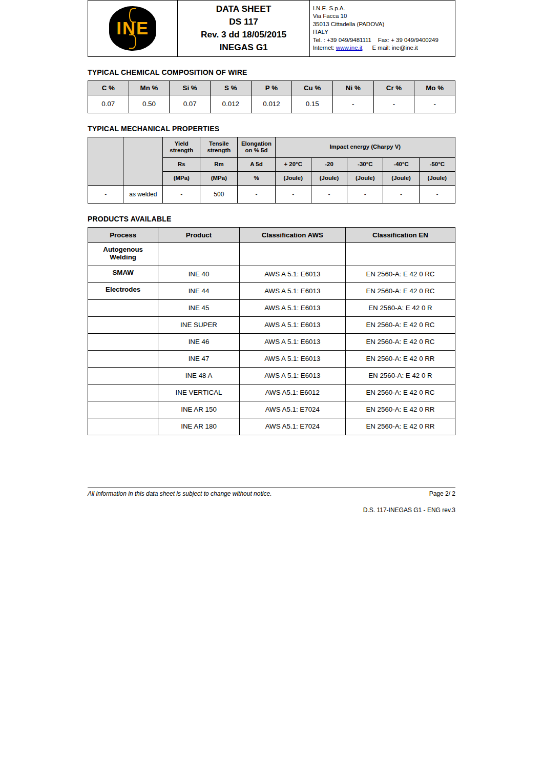| INE | DATA SHEET DS 117 Rev. 3 dd 18/05/2015 INEGAS G1 | I.N.E. S.p.A. Via Facca 10 35013 Cittadella (PADOVA) ITALY Tel. : +39 049/9481111 Fax: + 39 049/9400249 Internet: www.ine.it E mail: ine@ine.it |
TYPICAL CHEMICAL COMPOSITION OF WIRE
| C % | Mn % | Si % | S % | P % | Cu % | Ni % | Cr % | Mo % |
| --- | --- | --- | --- | --- | --- | --- | --- | --- |
| 0.07 | 0.50 | 0.07 | 0.012 | 0.012 | 0.15 | - | - | - |
TYPICAL MECHANICAL PROPERTIES
| | | Yield strength | Tensile strength | Elongation on % 5d | Impact energy (Charpy V) |
| --- | --- | --- | --- | --- | --- |
| Rs | Rm | A 5d | + 20°C | -20 | -30°C | -40°C | -50°C |
| (MPa) | (MPa) | % | (Joule) | (Joule) | (Joule) | (Joule) | (Joule) |
| - | as welded | - | 500 | - | - | - | - | - | - |
PRODUCTS AVAILABLE
| Process | Product | Classification AWS | Classification EN |
| --- | --- | --- | --- |
| Autogenous Welding | | | |
| SMAW | INE 40 | AWS A 5.1: E6013 | EN 2560-A: E 42 0 RC |
| Electrodes | INE 44 | AWS A 5.1: E6013 | EN 2560-A: E 42 0 RC |
| | INE 45 | AWS A 5.1: E6013 | EN 2560-A: E 42 0 R |
| | INE SUPER | AWS A 5.1: E6013 | EN 2560-A: E 42 0 RC |
| | INE 46 | AWS A 5.1: E6013 | EN 2560-A: E 42 0 RC |
| | INE 47 | AWS A 5.1: E6013 | EN 2560-A: E 42 0 RR |
| | INE 48 A | AWS A 5.1: E6013 | EN 2560-A: E 42 0 R |
| | INE VERTICAL | AWS A5.1: E6012 | EN 2560-A: E 42 0 RC |
| | INE AR 150 | AWS A5.1: E7024 | EN 2560-A: E 42 0 RR |
| | INE AR 180 | AWS A5.1: E7024 | EN 2560-A: E 42 0 RR |
All information in this data sheet is subject to change without notice.
Page 2/ 2
D.S. 117-INEGAS G1 - ENG rev.3